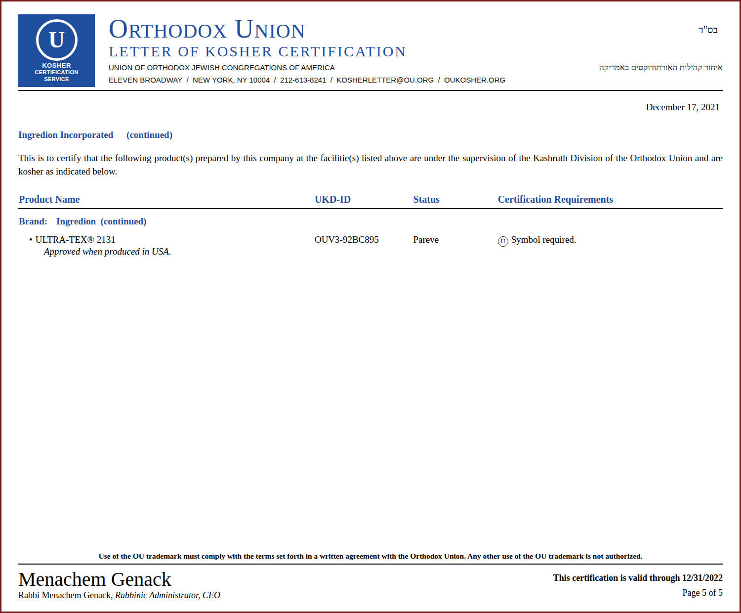בס"ד
U
KOSHER
CERTIFICATION
SERVICE
ORTHODOX UNION
LETTER OF KOSHER CERTIFICATION
UNION OF ORTHODOX JEWISH CONGREGATIONS OF AMERICA איחוד קהילות האורתודוקסים באמריקה
ELEVEN BROADWAY / NEW YORK, NY 10004 / 212-613-8241 / KOSHERLETTER@OU.ORG / OUKOSHER.ORG
December 17, 2021
Ingredion Incorporated (continued)
This is to certify that the following product(s) prepared by this company at the facilitie(s) listed above are under the supervision of the Kashruth Division of the Orthodox Union and are kosher as indicated below.
| Product Name | UKD-ID | Status | Certification Requirements |
| --- | --- | --- | --- |
| Brand: Ingredion (continued) |
| • ULTRA-TEX® 2131 Approved when produced in USA. | OUV3-92BC895 | Pareve | U Symbol required. |
Use of the OU trademark must comply with the terms set forth in a written agreement with the Orthodox Union. Any other use of the OU trademark is not authorized.
Menachem Genack
Rabbi Menachem Genack, Rabbinic Administrator, CEO
This certification is valid through 12/31/2022
Page 5 of 5